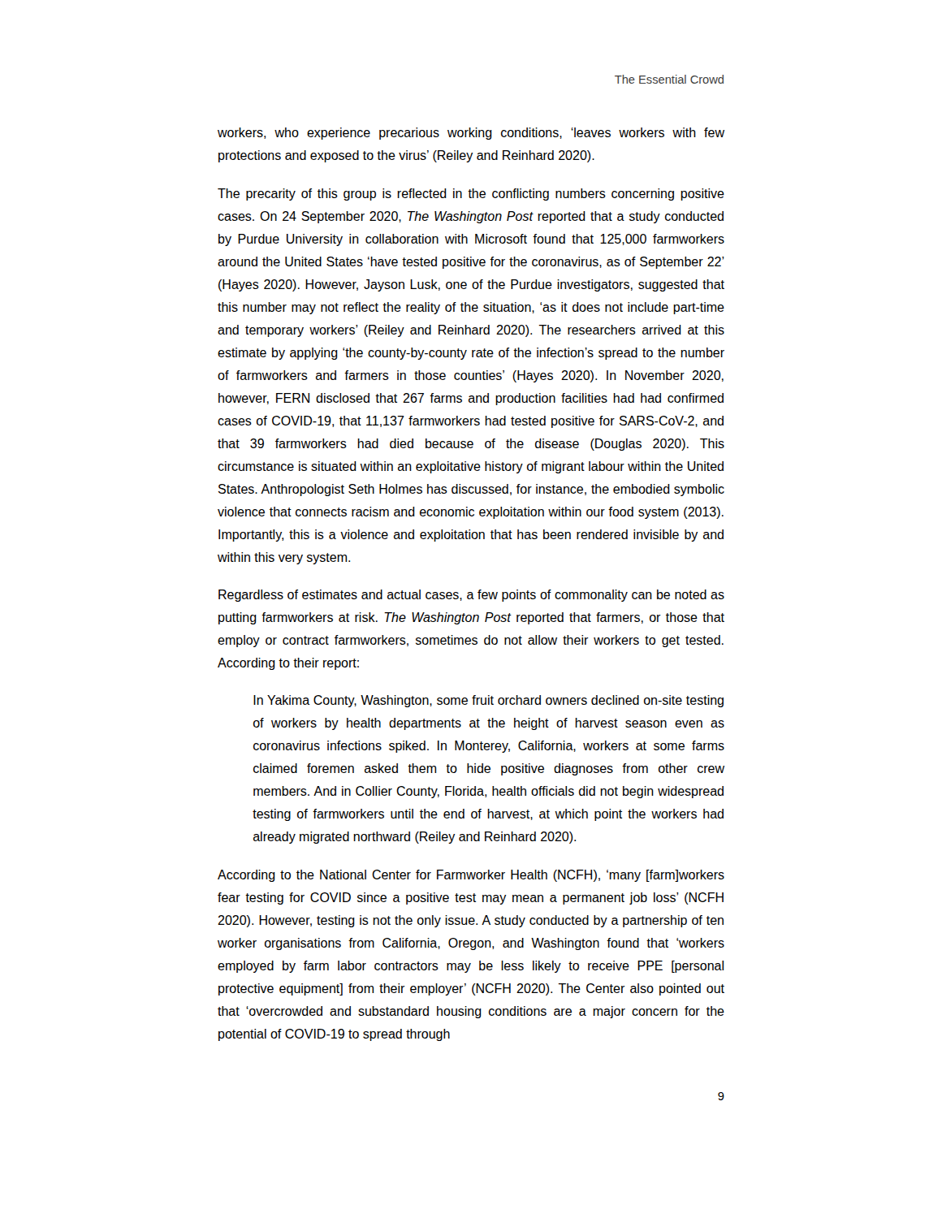The Essential Crowd
workers, who experience precarious working conditions, ‘leaves workers with few protections and exposed to the virus’ (Reiley and Reinhard 2020).
The precarity of this group is reflected in the conflicting numbers concerning positive cases. On 24 September 2020, The Washington Post reported that a study conducted by Purdue University in collaboration with Microsoft found that 125,000 farmworkers around the United States ‘have tested positive for the coronavirus, as of September 22’ (Hayes 2020). However, Jayson Lusk, one of the Purdue investigators, suggested that this number may not reflect the reality of the situation, ‘as it does not include part-time and temporary workers’ (Reiley and Reinhard 2020). The researchers arrived at this estimate by applying ‘the county-by-county rate of the infection’s spread to the number of farmworkers and farmers in those counties’ (Hayes 2020). In November 2020, however, FERN disclosed that 267 farms and production facilities had had confirmed cases of COVID-19, that 11,137 farmworkers had tested positive for SARS-CoV-2, and that 39 farmworkers had died because of the disease (Douglas 2020). This circumstance is situated within an exploitative history of migrant labour within the United States. Anthropologist Seth Holmes has discussed, for instance, the embodied symbolic violence that connects racism and economic exploitation within our food system (2013). Importantly, this is a violence and exploitation that has been rendered invisible by and within this very system.
Regardless of estimates and actual cases, a few points of commonality can be noted as putting farmworkers at risk. The Washington Post reported that farmers, or those that employ or contract farmworkers, sometimes do not allow their workers to get tested. According to their report:
In Yakima County, Washington, some fruit orchard owners declined on-site testing of workers by health departments at the height of harvest season even as coronavirus infections spiked. In Monterey, California, workers at some farms claimed foremen asked them to hide positive diagnoses from other crew members. And in Collier County, Florida, health officials did not begin widespread testing of farmworkers until the end of harvest, at which point the workers had already migrated northward (Reiley and Reinhard 2020).
According to the National Center for Farmworker Health (NCFH), ‘many [farm]workers fear testing for COVID since a positive test may mean a permanent job loss’ (NCFH 2020). However, testing is not the only issue. A study conducted by a partnership of ten worker organisations from California, Oregon, and Washington found that ‘workers employed by farm labor contractors may be less likely to receive PPE [personal protective equipment] from their employer’ (NCFH 2020). The Center also pointed out that ‘overcrowded and substandard housing conditions are a major concern for the potential of COVID-19 to spread through
9